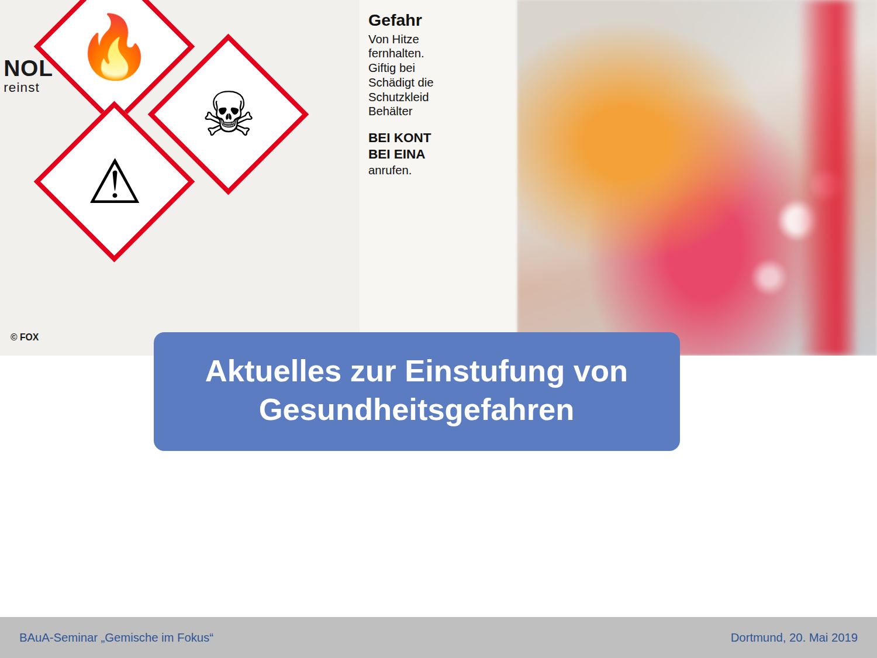NOLreinst
🔥
☠
⚠
Gefahr
Von Hitze
fernhalten.
Giftig bei
Schädigt die
Schutzkleid
Behälter
BEI KONT
BEI EINA
anrufen.
© FOX
Aktuelles zur Einstufung von Gesundheitsgefahren
BAuA-Seminar „Gemische im Fokus“ Dortmund, 20. Mai 2019